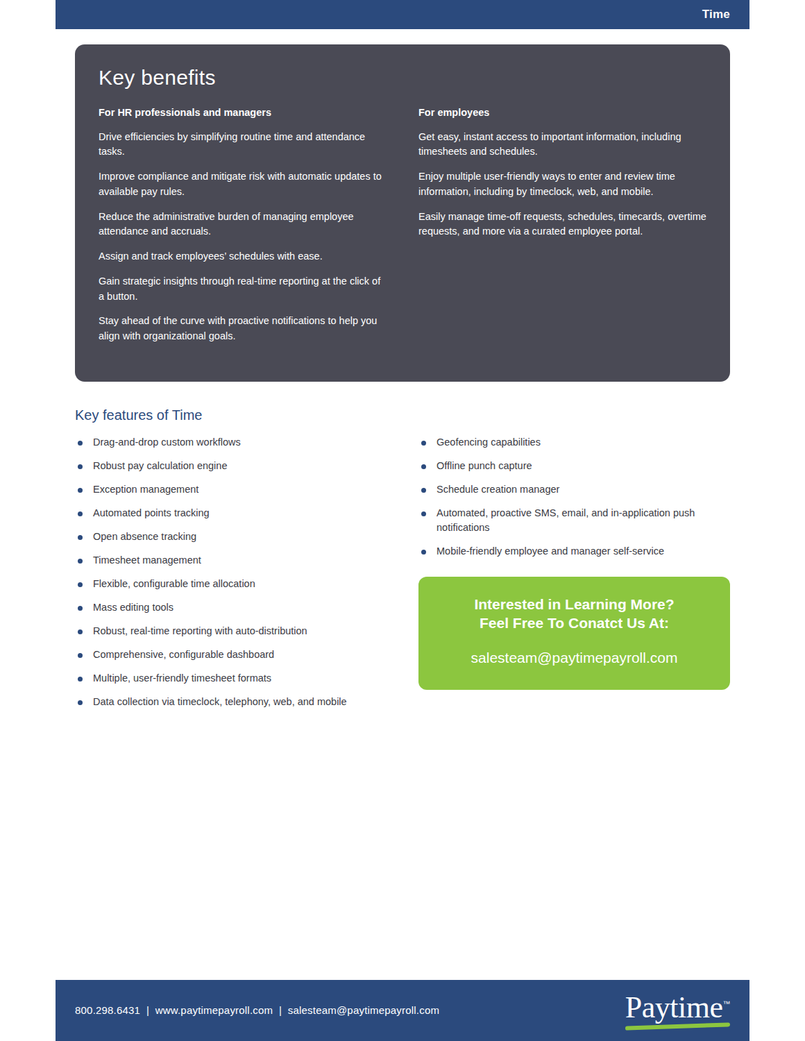Time
Key benefits
For HR professionals and managers
Drive efficiencies by simplifying routine time and attendance tasks.
Improve compliance and mitigate risk with automatic updates to available pay rules.
Reduce the administrative burden of managing employee attendance and accruals.
Assign and track employees’ schedules with ease.
Gain strategic insights through real-time reporting at the click of a button.
Stay ahead of the curve with proactive notifications to help you align with organizational goals.
For employees
Get easy, instant access to important information, including timesheets and schedules.
Enjoy multiple user-friendly ways to enter and review time information, including by timeclock, web, and mobile.
Easily manage time-off requests, schedules, timecards, overtime requests, and more via a curated employee portal.
Key features of Time
Drag-and-drop custom workflows
Robust pay calculation engine
Exception management
Automated points tracking
Open absence tracking
Timesheet management
Flexible, configurable time allocation
Mass editing tools
Robust, real-time reporting with auto-distribution
Comprehensive, configurable dashboard
Multiple, user-friendly timesheet formats
Data collection via timeclock, telephony, web, and mobile
Geofencing capabilities
Offline punch capture
Schedule creation manager
Automated, proactive SMS, email, and in-application push notifications
Mobile-friendly employee and manager self-service
Interested in Learning More?
Feel Free To Conatct Us At:
salesteam@paytimepayroll.com
800.298.6431 | www.paytimepayroll.com | salesteam@paytimepayroll.com
Paytime™